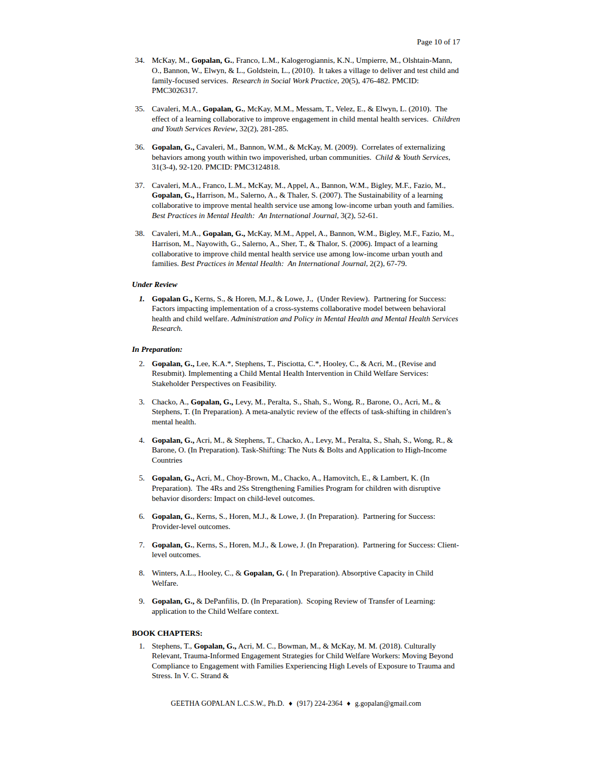Page 10 of 17
34. McKay, M., Gopalan, G., Franco, L.M., Kalogerogiannis, K.N., Umpierre, M., Olshtain-Mann, O., Bannon, W., Elwyn, & L., Goldstein, L., (2010). It takes a village to deliver and test child and family-focused services. Research in Social Work Practice, 20(5), 476-482. PMCID: PMC3026317.
35. Cavaleri, M.A., Gopalan, G., McKay, M.M., Messam, T., Velez, E., & Elwyn, L. (2010). The effect of a learning collaborative to improve engagement in child mental health services. Children and Youth Services Review, 32(2), 281-285.
36. Gopalan, G., Cavaleri, M., Bannon, W.M., & McKay, M. (2009). Correlates of externalizing behaviors among youth within two impoverished, urban communities. Child & Youth Services, 31(3-4), 92-120. PMCID: PMC3124818.
37. Cavaleri, M.A., Franco, L.M., McKay, M., Appel, A., Bannon, W.M., Bigley, M.F., Fazio, M., Gopalan, G., Harrison, M., Salerno, A., & Thaler, S. (2007). The Sustainability of a learning collaborative to improve mental health service use among low-income urban youth and families. Best Practices in Mental Health: An International Journal, 3(2), 52-61.
38. Cavaleri, M.A., Gopalan, G., McKay, M.M., Appel, A., Bannon, W.M., Bigley, M.F., Fazio, M., Harrison, M., Nayowith, G., Salerno, A., Sher, T., & Thalor, S. (2006). Impact of a learning collaborative to improve child mental health service use among low-income urban youth and families. Best Practices in Mental Health: An International Journal, 2(2), 67-79.
Under Review
1. Gopalan G., Kerns, S., & Horen, M.J., & Lowe, J., (Under Review). Partnering for Success: Factors impacting implementation of a cross-systems collaborative model between behavioral health and child welfare. Administration and Policy in Mental Health and Mental Health Services Research.
In Preparation:
2. Gopalan, G., Lee, K.A.*, Stephens, T., Pisciotta, C.*, Hooley, C., & Acri, M., (Revise and Resubmit). Implementing a Child Mental Health Intervention in Child Welfare Services: Stakeholder Perspectives on Feasibility.
3. Chacko, A., Gopalan, G., Levy, M., Peralta, S., Shah, S., Wong, R., Barone, O., Acri, M., & Stephens, T. (In Preparation). A meta-analytic review of the effects of task-shifting in children’s mental health.
4. Gopalan, G., Acri, M., & Stephens, T., Chacko, A., Levy, M., Peralta, S., Shah, S., Wong, R., & Barone, O. (In Preparation). Task-Shifting: The Nuts & Bolts and Application to High-Income Countries
5. Gopalan, G., Acri, M., Choy-Brown, M., Chacko, A., Hamovitch, E., & Lambert, K. (In Preparation). The 4Rs and 2Ss Strengthening Families Program for children with disruptive behavior disorders: Impact on child-level outcomes.
6. Gopalan, G., Kerns, S., Horen, M.J., & Lowe, J. (In Preparation). Partnering for Success: Provider-level outcomes.
7. Gopalan, G., Kerns, S., Horen, M.J., & Lowe, J. (In Preparation). Partnering for Success: Client-level outcomes.
8. Winters, A.L., Hooley, C., & Gopalan, G. ( In Preparation). Absorptive Capacity in Child Welfare.
9. Gopalan, G., & DePanfilis, D. (In Preparation). Scoping Review of Transfer of Learning: application to the Child Welfare context.
BOOK CHAPTERS:
1. Stephens, T., Gopalan, G., Acri, M. C., Bowman, M., & McKay, M. M. (2018). Culturally Relevant, Trauma-Informed Engagement Strategies for Child Welfare Workers: Moving Beyond Compliance to Engagement with Families Experiencing High Levels of Exposure to Trauma and Stress. In V. C. Strand &
GEETHA GOPALAN L.C.S.W., Ph.D. ♦ (917) 224-2364 ♦ g.gopalan@gmail.com